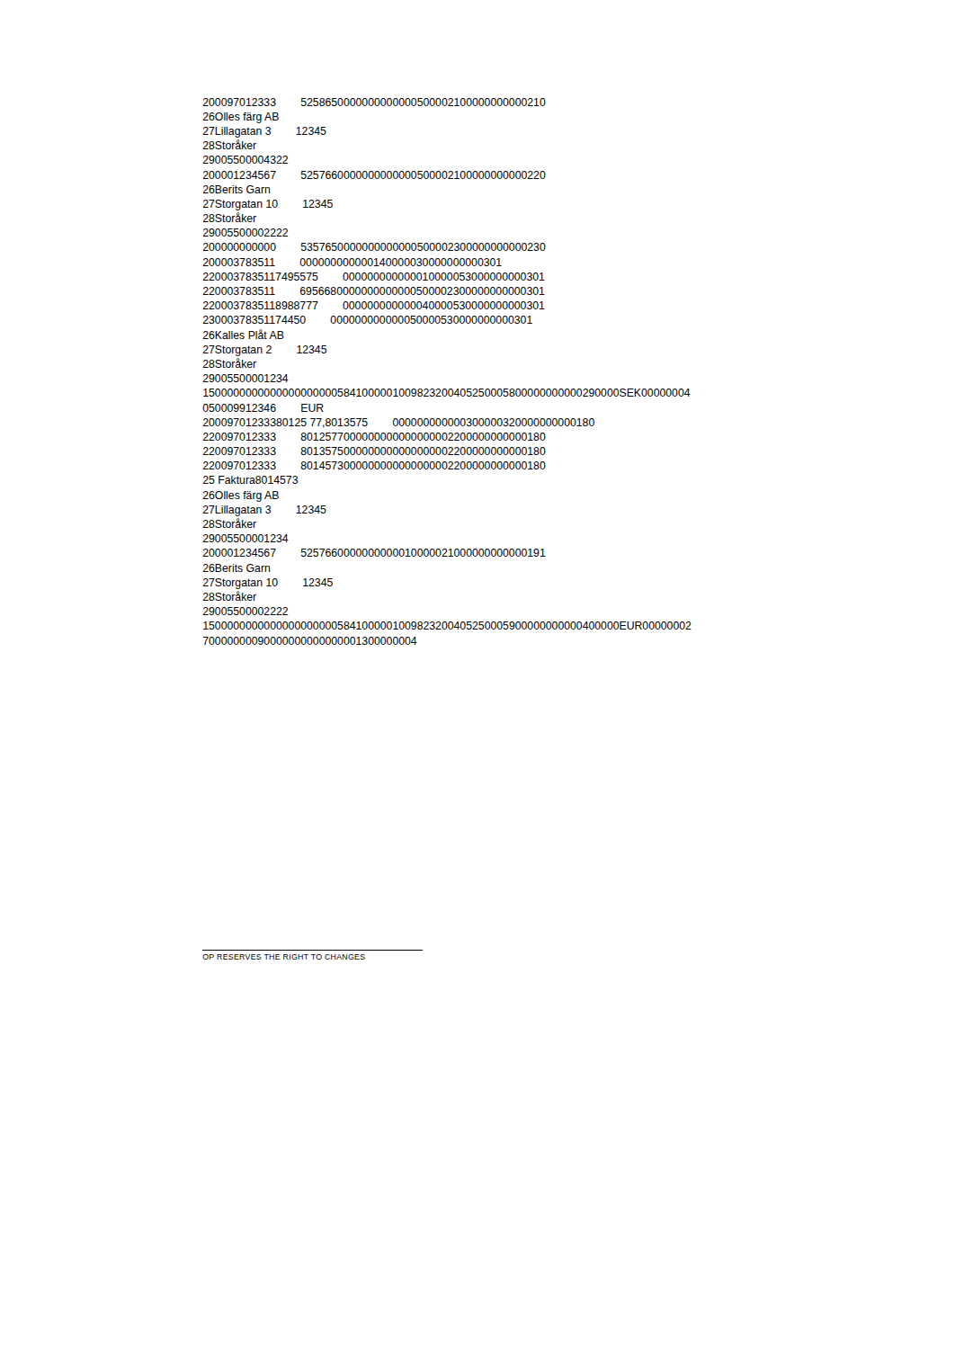200097012333        5258650000000000000500002100000000000210
26Olles färg AB
27Lillagatan 3        12345
28Storåker
29005500004322
200001234567        5257660000000000000500002100000000000220
26Berits Garn
27Storgatan 10        12345
28Storåker
29005500002222
200000000000        5357650000000000000500002300000000000230
200003783511        000000000000140000030000000000301
2200037835117495575        000000000000010000053000000000301
220003783511        6956680000000000000500002300000000000301
2200037835118988777        000000000000040000530000000000301
23000378351174450        000000000000050000530000000000301
26Kalles Plåt AB
27Storgatan 2        12345
28Storåker
29005500001234
15000000000000000000005841000001009823200405250005800000000000290000SEK00000004
050009912346        EUR
20009701233380125 77,8013575        000000000000300000320000000000180
220097012333        8012577000000000000000002200000000000180
220097012333        8013575000000000000000002200000000000180
220097012333        8014573000000000000000002200000000000180
25 Faktura8014573
26Olles färg AB
27Lillagatan 3        12345
28Storåker
29005500001234
200001234567        5257660000000000010000021000000000000191
26Berits Garn
27Storgatan 10        12345
28Storåker
29005500002222
15000000000000000000005841000001009823200405250005900000000000400000EUR00000002
70000000090000000000000001300000004
OP RESERVES THE RIGHT TO CHANGES